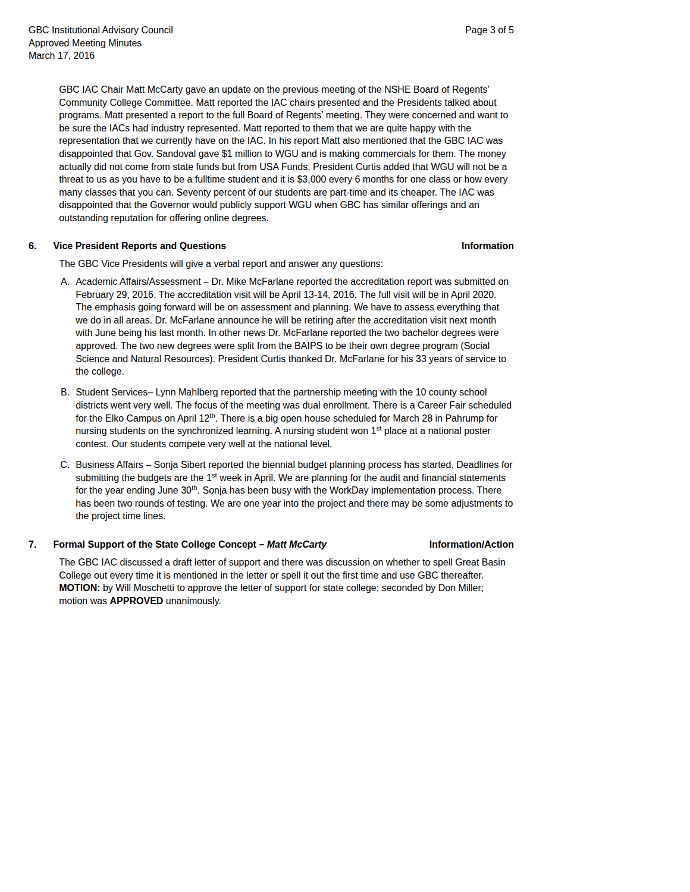Page 3 of 5
GBC Institutional Advisory Council
Approved Meeting Minutes
March 17, 2016
GBC IAC Chair Matt McCarty gave an update on the previous meeting of the NSHE Board of Regents’ Community College Committee. Matt reported the IAC chairs presented and the Presidents talked about programs. Matt presented a report to the full Board of Regents’ meeting. They were concerned and want to be sure the IACs had industry represented. Matt reported to them that we are quite happy with the representation that we currently have on the IAC. In his report Matt also mentioned that the GBC IAC was disappointed that Gov. Sandoval gave $1 million to WGU and is making commercials for them. The money actually did not come from state funds but from USA Funds. President Curtis added that WGU will not be a threat to us as you have to be a fulltime student and it is $3,000 every 6 months for one class or how every many classes that you can. Seventy percent of our students are part-time and its cheaper. The IAC was disappointed that the Governor would publicly support WGU when GBC has similar offerings and an outstanding reputation for offering online degrees.
6. Vice President Reports and Questions Information
The GBC Vice Presidents will give a verbal report and answer any questions:
Academic Affairs/Assessment – Dr. Mike McFarlane reported the accreditation report was submitted on February 29, 2016. The accreditation visit will be April 13-14, 2016. The full visit will be in April 2020. The emphasis going forward will be on assessment and planning. We have to assess everything that we do in all areas. Dr. McFarlane announce he will be retiring after the accreditation visit next month with June being his last month. In other news Dr. McFarlane reported the two bachelor degrees were approved. The two new degrees were split from the BAIPS to be their own degree program (Social Science and Natural Resources). President Curtis thanked Dr. McFarlane for his 33 years of service to the college.
Student Services– Lynn Mahlberg reported that the partnership meeting with the 10 county school districts went very well. The focus of the meeting was dual enrollment. There is a Career Fair scheduled for the Elko Campus on April 12th. There is a big open house scheduled for March 28 in Pahrump for nursing students on the synchronized learning. A nursing student won 1st place at a national poster contest. Our students compete very well at the national level.
Business Affairs – Sonja Sibert reported the biennial budget planning process has started. Deadlines for submitting the budgets are the 1st week in April. We are planning for the audit and financial statements for the year ending June 30th. Sonja has been busy with the WorkDay implementation process. There has been two rounds of testing. We are one year into the project and there may be some adjustments to the project time lines.
7. Formal Support of the State College Concept – Matt McCarty Information/Action
The GBC IAC discussed a draft letter of support and there was discussion on whether to spell Great Basin College out every time it is mentioned in the letter or spell it out the first time and use GBC thereafter. MOTION: by Will Moschetti to approve the letter of support for state college; seconded by Don Miller; motion was APPROVED unanimously.